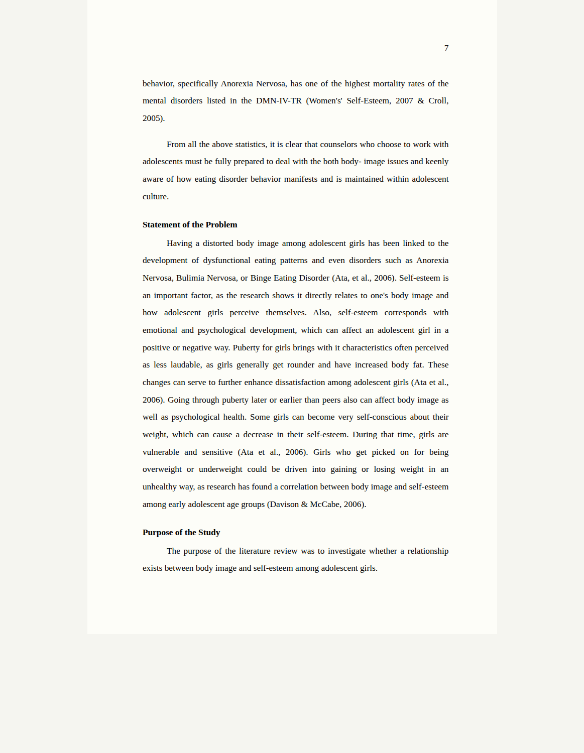7
behavior, specifically Anorexia Nervosa, has one of the highest mortality rates of the mental disorders listed in the DMN-IV-TR (Women's' Self-Esteem, 2007 & Croll, 2005).
From all the above statistics, it is clear that counselors who choose to work with adolescents must be fully prepared to deal with the both body- image issues and keenly aware of how eating disorder behavior manifests and is maintained within adolescent culture.
Statement of the Problem
Having a distorted body image among adolescent girls has been linked to the development of dysfunctional eating patterns and even disorders such as Anorexia Nervosa, Bulimia Nervosa, or Binge Eating Disorder (Ata, et al., 2006). Self-esteem is an important factor, as the research shows it directly relates to one's body image and how adolescent girls perceive themselves. Also, self-esteem corresponds with emotional and psychological development, which can affect an adolescent girl in a positive or negative way. Puberty for girls brings with it characteristics often perceived as less laudable, as girls generally get rounder and have increased body fat. These changes can serve to further enhance dissatisfaction among adolescent girls (Ata et al., 2006). Going through puberty later or earlier than peers also can affect body image as well as psychological health. Some girls can become very self-conscious about their weight, which can cause a decrease in their self-esteem. During that time, girls are vulnerable and sensitive (Ata et al., 2006). Girls who get picked on for being overweight or underweight could be driven into gaining or losing weight in an unhealthy way, as research has found a correlation between body image and self-esteem among early adolescent age groups (Davison & McCabe, 2006).
Purpose of the Study
The purpose of the literature review was to investigate whether a relationship exists between body image and self-esteem among adolescent girls.